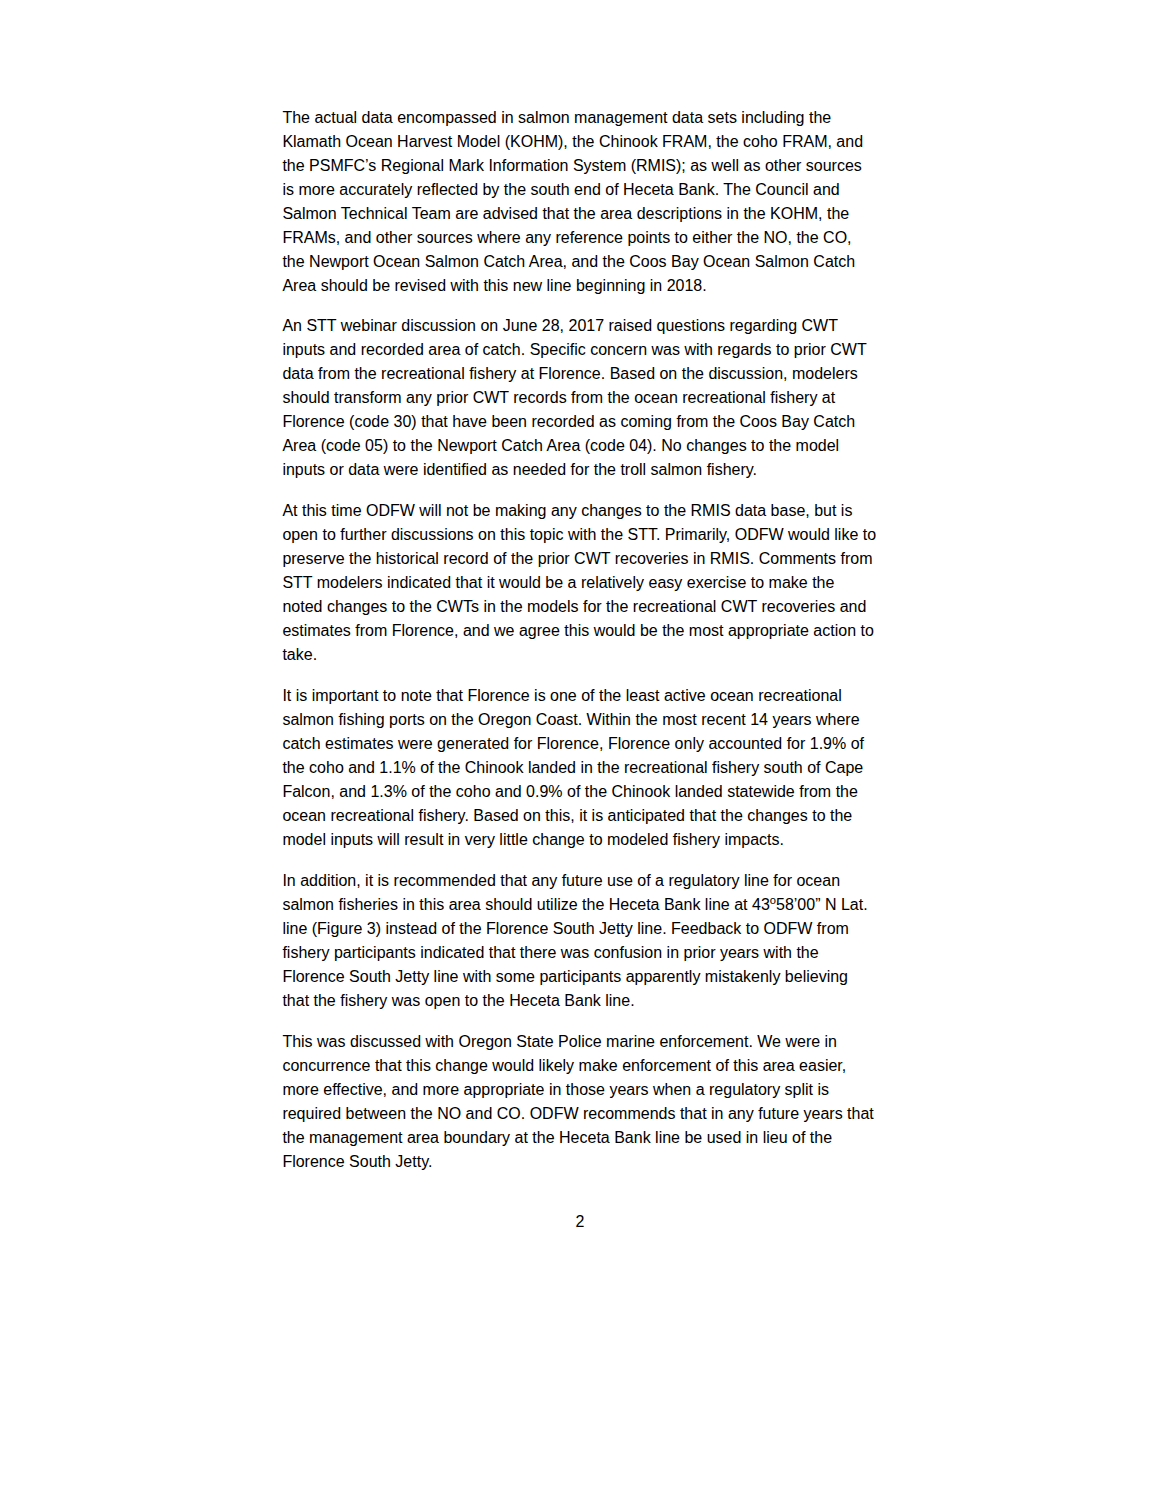The actual data encompassed in salmon management data sets including the Klamath Ocean Harvest Model (KOHM), the Chinook FRAM, the coho FRAM, and the PSMFC’s Regional Mark Information System (RMIS); as well as other sources is more accurately reflected by the south end of Heceta Bank. The Council and Salmon Technical Team are advised that the area descriptions in the KOHM, the FRAMs, and other sources where any reference points to either the NO, the CO, the Newport Ocean Salmon Catch Area, and the Coos Bay Ocean Salmon Catch Area should be revised with this new line beginning in 2018.
An STT webinar discussion on June 28, 2017 raised questions regarding CWT inputs and recorded area of catch. Specific concern was with regards to prior CWT data from the recreational fishery at Florence. Based on the discussion, modelers should transform any prior CWT records from the ocean recreational fishery at Florence (code 30) that have been recorded as coming from the Coos Bay Catch Area (code 05) to the Newport Catch Area (code 04). No changes to the model inputs or data were identified as needed for the troll salmon fishery.
At this time ODFW will not be making any changes to the RMIS data base, but is open to further discussions on this topic with the STT. Primarily, ODFW would like to preserve the historical record of the prior CWT recoveries in RMIS. Comments from STT modelers indicated that it would be a relatively easy exercise to make the noted changes to the CWTs in the models for the recreational CWT recoveries and estimates from Florence, and we agree this would be the most appropriate action to take.
It is important to note that Florence is one of the least active ocean recreational salmon fishing ports on the Oregon Coast. Within the most recent 14 years where catch estimates were generated for Florence, Florence only accounted for 1.9% of the coho and 1.1% of the Chinook landed in the recreational fishery south of Cape Falcon, and 1.3% of the coho and 0.9% of the Chinook landed statewide from the ocean recreational fishery. Based on this, it is anticipated that the changes to the model inputs will result in very little change to modeled fishery impacts.
In addition, it is recommended that any future use of a regulatory line for ocean salmon fisheries in this area should utilize the Heceta Bank line at 43o58’00” N Lat. line (Figure 3) instead of the Florence South Jetty line. Feedback to ODFW from fishery participants indicated that there was confusion in prior years with the Florence South Jetty line with some participants apparently mistakenly believing that the fishery was open to the Heceta Bank line.
This was discussed with Oregon State Police marine enforcement. We were in concurrence that this change would likely make enforcement of this area easier, more effective, and more appropriate in those years when a regulatory split is required between the NO and CO. ODFW recommends that in any future years that the management area boundary at the Heceta Bank line be used in lieu of the Florence South Jetty.
2